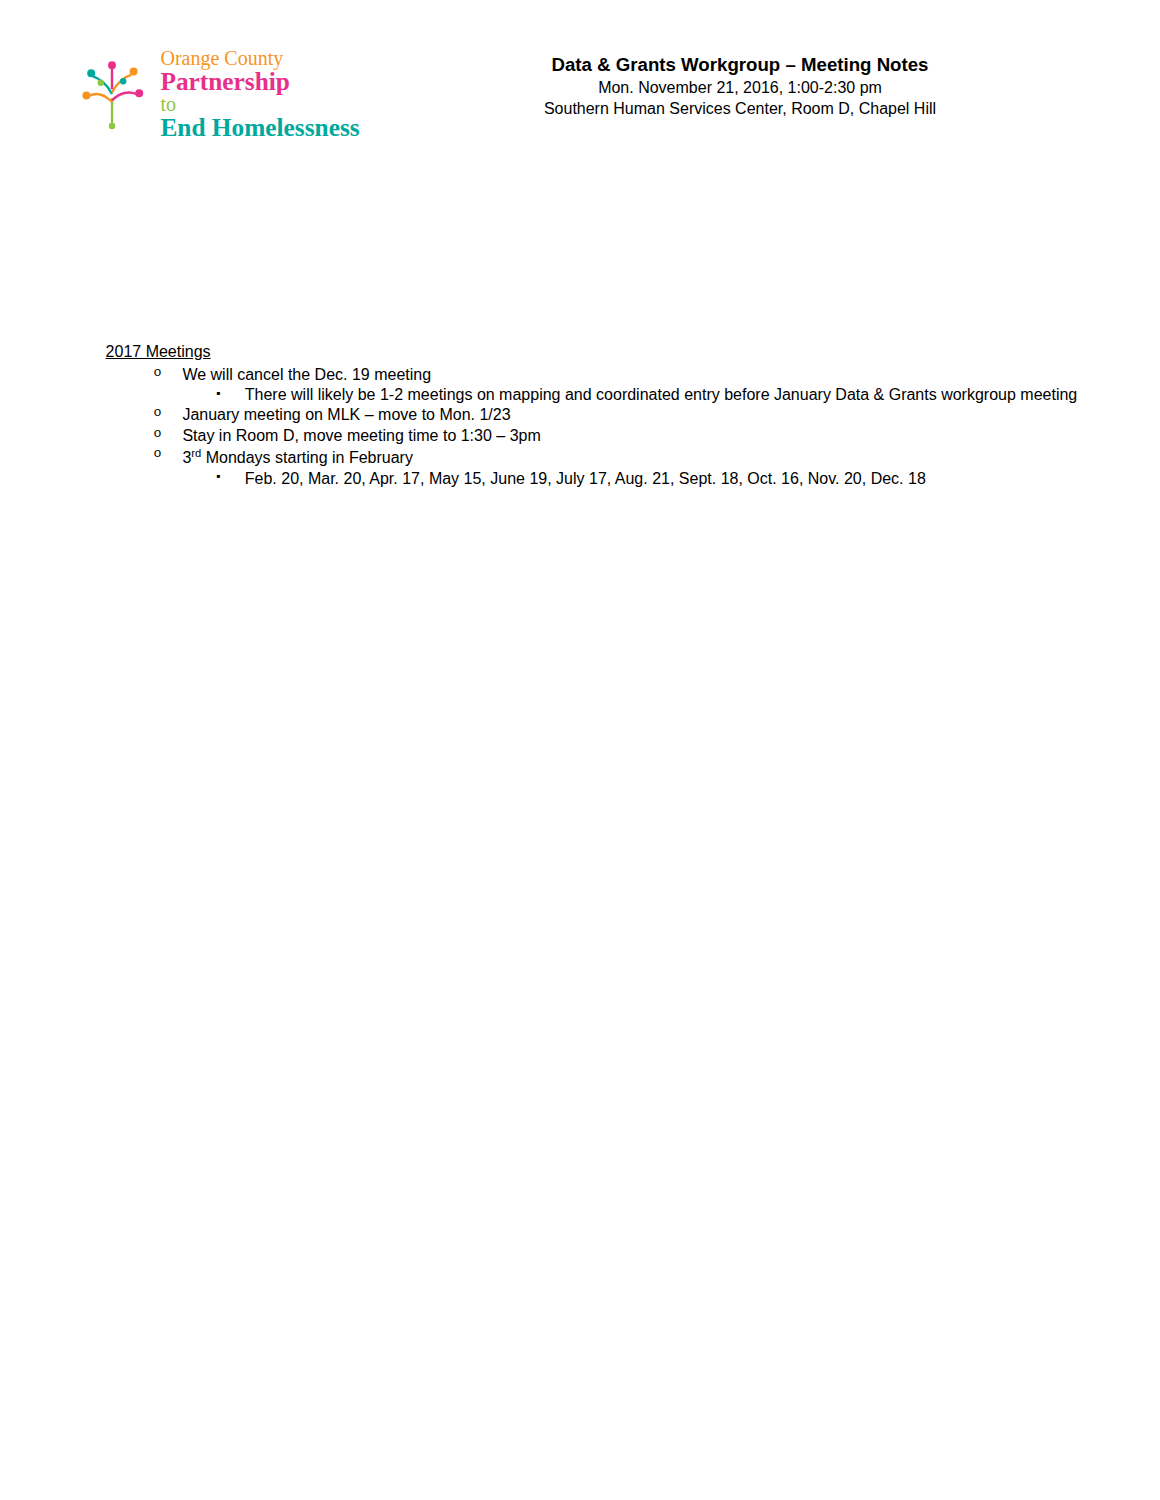Orange County
Partnership
to
End Homelessness
Data & Grants Workgroup – Meeting Notes
Mon. November 21, 2016, 1:00-2:30 pm
Southern Human Services Center, Room D, Chapel Hill
2017 Meetings
We will cancel the Dec. 19 meeting
There will likely be 1-2 meetings on mapping and coordinated entry before January Data & Grants workgroup meeting
January meeting on MLK – move to Mon. 1/23
Stay in Room D, move meeting time to 1:30 – 3pm
3rd Mondays starting in February
Feb. 20, Mar. 20, Apr. 17, May 15, June 19, July 17, Aug. 21, Sept. 18, Oct. 16, Nov. 20, Dec. 18